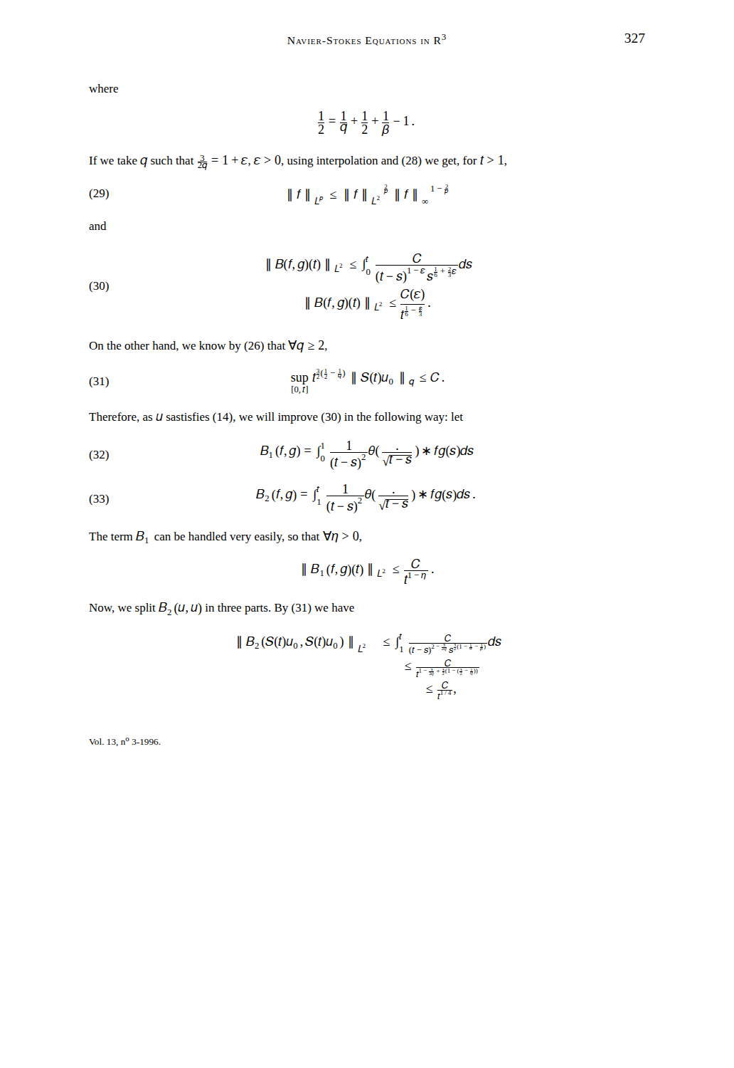Navier-Stokes Equations in R3 327
where
12 = 1q + 12 + 1β − 1 .
If we take q such that 32q=1+ε, ε>0, using interpolation and (28) we get, for t>1,
(29) ∥f∥Lp ≤ ∥f∥L2 2p ∥f∥∞ 1−2p
and
(30)
∥B(f,g)(t)∥ L2 ≤ ∫0t C (t−s)1−ε s16+23ε ds
∥B(f,g)(t)∥ L2 ≤ C(ε) t16−ε3 .
On the other hand, we know by (26) that ∀q≥2,
(31) sup [0,t] t32(12−1q) ∥S(t)u0∥ q ≤C.
Therefore, as u sastisfies (14), we will improve (30) in the following way: let
(32) B1(f,g) = ∫01 1(t−s)2 θ ( ·t−s ) ∗ fg(s)ds
(33) B2(f,g) = ∫1t 1(t−s)2 θ ( ·t−s ) ∗ fg(s)ds.
The term B1 can be handled very easily, so that ∀η>0,
∥B1(f,g)(t)∥ L2 ≤ Ct1−η .
Now, we split B2(u,u) in three parts. By (31) we have
∥B2(S(t)u0,S(t)u0)∥L2 ≤ ∫1t C (t−s)2−32q s32(1−1α−1β) ds ≤ C t1−32q+32(1−(32−1q)) ≤ Ct1/4 ,
Vol. 13, no 3-1996.